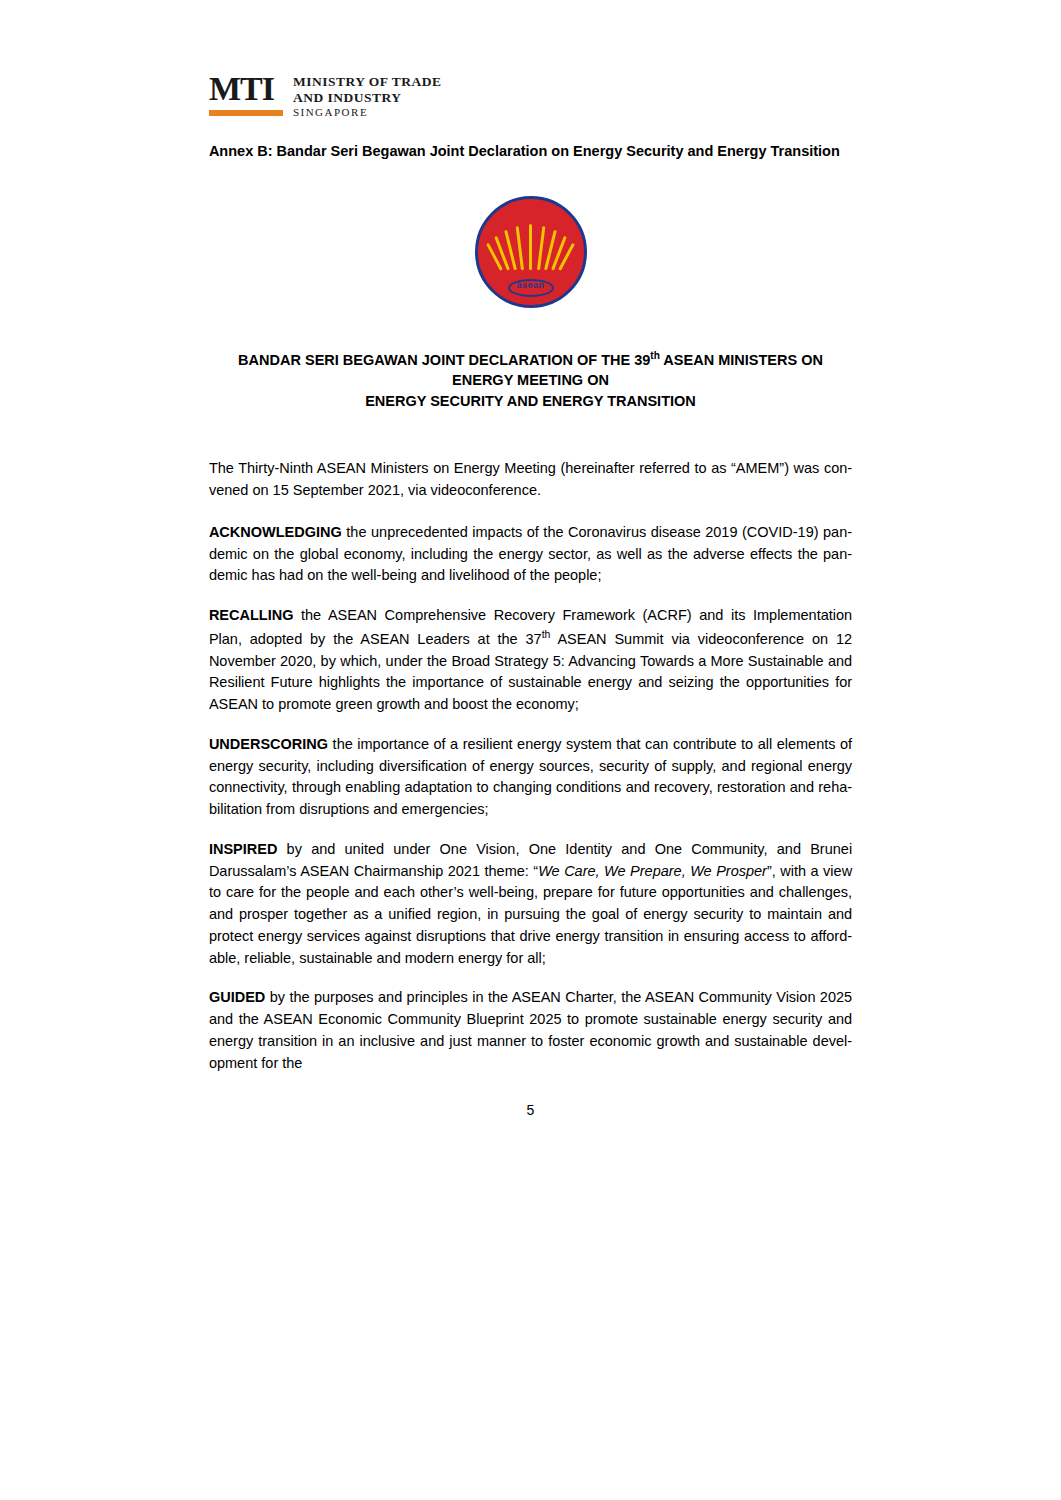MTI
Ministry of Trade
and Industry
Singapore
Annex B: Bandar Seri Begawan Joint Declaration on Energy Security and Energy Transition
asean
Bandar Seri Begawan Joint Declaration of the 39th ASEAN Ministers on Energy Meeting on
Energy Security and Energy Transition
The Thirty-Ninth ASEAN Ministers on Energy Meeting (hereinafter referred to as “AMEM”) was convened on 15 September 2021, via videoconference.
ACKNOWLEDGING the unprecedented impacts of the Coronavirus disease 2019 (COVID-19) pandemic on the global economy, including the energy sector, as well as the adverse effects the pandemic has had on the well-being and livelihood of the people;
RECALLING the ASEAN Comprehensive Recovery Framework (ACRF) and its Implementation Plan, adopted by the ASEAN Leaders at the 37th ASEAN Summit via videoconference on 12 November 2020, by which, under the Broad Strategy 5: Advancing Towards a More Sustainable and Resilient Future highlights the importance of sustainable energy and seizing the opportunities for ASEAN to promote green growth and boost the economy;
UNDERSCORING the importance of a resilient energy system that can contribute to all elements of energy security, including diversification of energy sources, security of supply, and regional energy connectivity, through enabling adaptation to changing conditions and recovery, restoration and rehabilitation from disruptions and emergencies;
INSPIRED by and united under One Vision, One Identity and One Community, and Brunei Darussalam’s ASEAN Chairmanship 2021 theme: “We Care, We Prepare, We Prosper”, with a view to care for the people and each other’s well-being, prepare for future opportunities and challenges, and prosper together as a unified region, in pursuing the goal of energy security to maintain and protect energy services against disruptions that drive energy transition in ensuring access to affordable, reliable, sustainable and modern energy for all;
GUIDED by the purposes and principles in the ASEAN Charter, the ASEAN Community Vision 2025 and the ASEAN Economic Community Blueprint 2025 to promote sustainable energy security and energy transition in an inclusive and just manner to foster economic growth and sustainable development for the
5